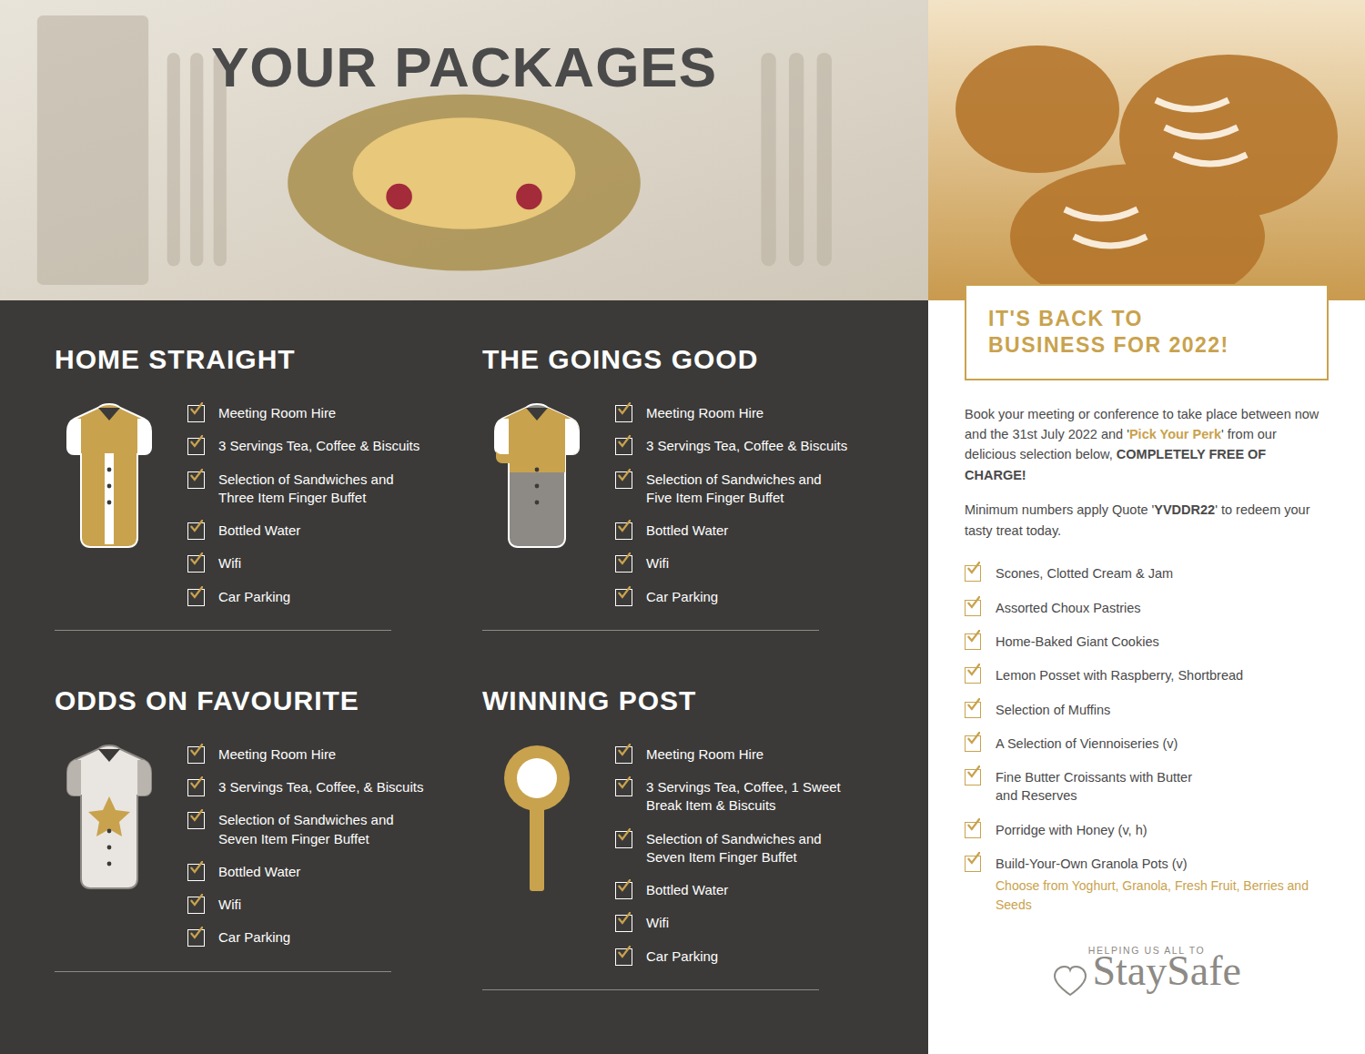Your Packages
Home Straight
Meeting Room Hire
3 Servings Tea, Coffee & Biscuits
Selection of Sandwiches and
Three Item Finger Buffet
Bottled Water
Wifi
Car Parking
The Goings Good
Meeting Room Hire
3 Servings Tea, Coffee & Biscuits
Selection of Sandwiches and
Five Item Finger Buffet
Bottled Water
Wifi
Car Parking
Odds On Favourite
Meeting Room Hire
3 Servings Tea, Coffee, & Biscuits
Selection of Sandwiches and
Seven Item Finger Buffet
Bottled Water
Wifi
Car Parking
Winning Post
Meeting Room Hire
3 Servings Tea, Coffee, 1 Sweet
Break Item & Biscuits
Selection of Sandwiches and
Seven Item Finger Buffet
Bottled Water
Wifi
Car Parking
It's Back To
Business For 2022!
Book your meeting or conference to take place between now and the 31st July 2022 and 'Pick Your Perk' from our delicious selection below, COMPLETELY FREE OF CHARGE!
Minimum numbers apply Quote 'YVDDR22' to redeem your tasty treat today.
Scones, Clotted Cream & Jam
Assorted Choux Pastries
Home-Baked Giant Cookies
Lemon Posset with Raspberry, Shortbread
Selection of Muffins
A Selection of Viennoiseries (v)
Fine Butter Croissants with Butter
and Reserves
Porridge with Honey (v, h)
Build-Your-Own Granola Pots (v) Choose from Yoghurt, Granola, Fresh Fruit, Berries and Seeds
Helping Us All To
StaySafe